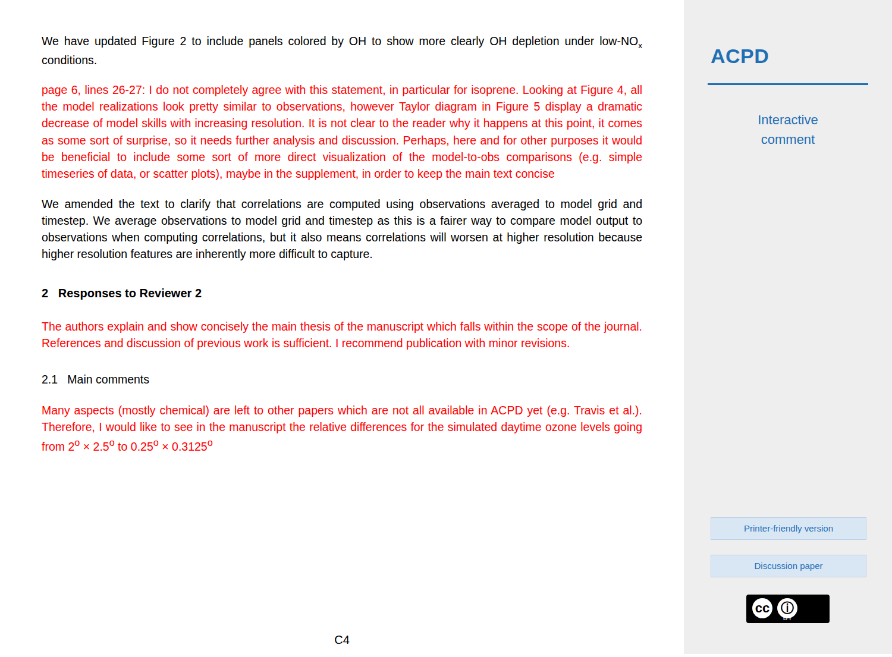ACPD
Interactive
comment
Printer-friendly version
Discussion paper
cc
ⓘ
BY
We have updated Figure 2 to include panels colored by OH to show more clearly OH depletion under low-NOx conditions.
page 6, lines 26-27: I do not completely agree with this statement, in particular for isoprene. Looking at Figure 4, all the model realizations look pretty similar to observations, however Taylor diagram in Figure 5 display a dramatic decrease of model skills with increasing resolution. It is not clear to the reader why it happens at this point, it comes as some sort of surprise, so it needs further analysis and discussion. Perhaps, here and for other purposes it would be beneficial to include some sort of more direct visualization of the model-to-obs comparisons (e.g. simple timeseries of data, or scatter plots), maybe in the supplement, in order to keep the main text concise
We amended the text to clarify that correlations are computed using observations averaged to model grid and timestep. We average observations to model grid and timestep as this is a fairer way to compare model output to observations when computing correlations, but it also means correlations will worsen at higher resolution because higher resolution features are inherently more difficult to capture.
2 Responses to Reviewer 2
The authors explain and show concisely the main thesis of the manuscript which falls within the scope of the journal. References and discussion of previous work is sufficient. I recommend publication with minor revisions.
2.1 Main comments
Many aspects (mostly chemical) are left to other papers which are not all available in ACPD yet (e.g. Travis et al.). Therefore, I would like to see in the manuscript the relative differences for the simulated daytime ozone levels going from 2o × 2.5o to 0.25o × 0.3125o
C4